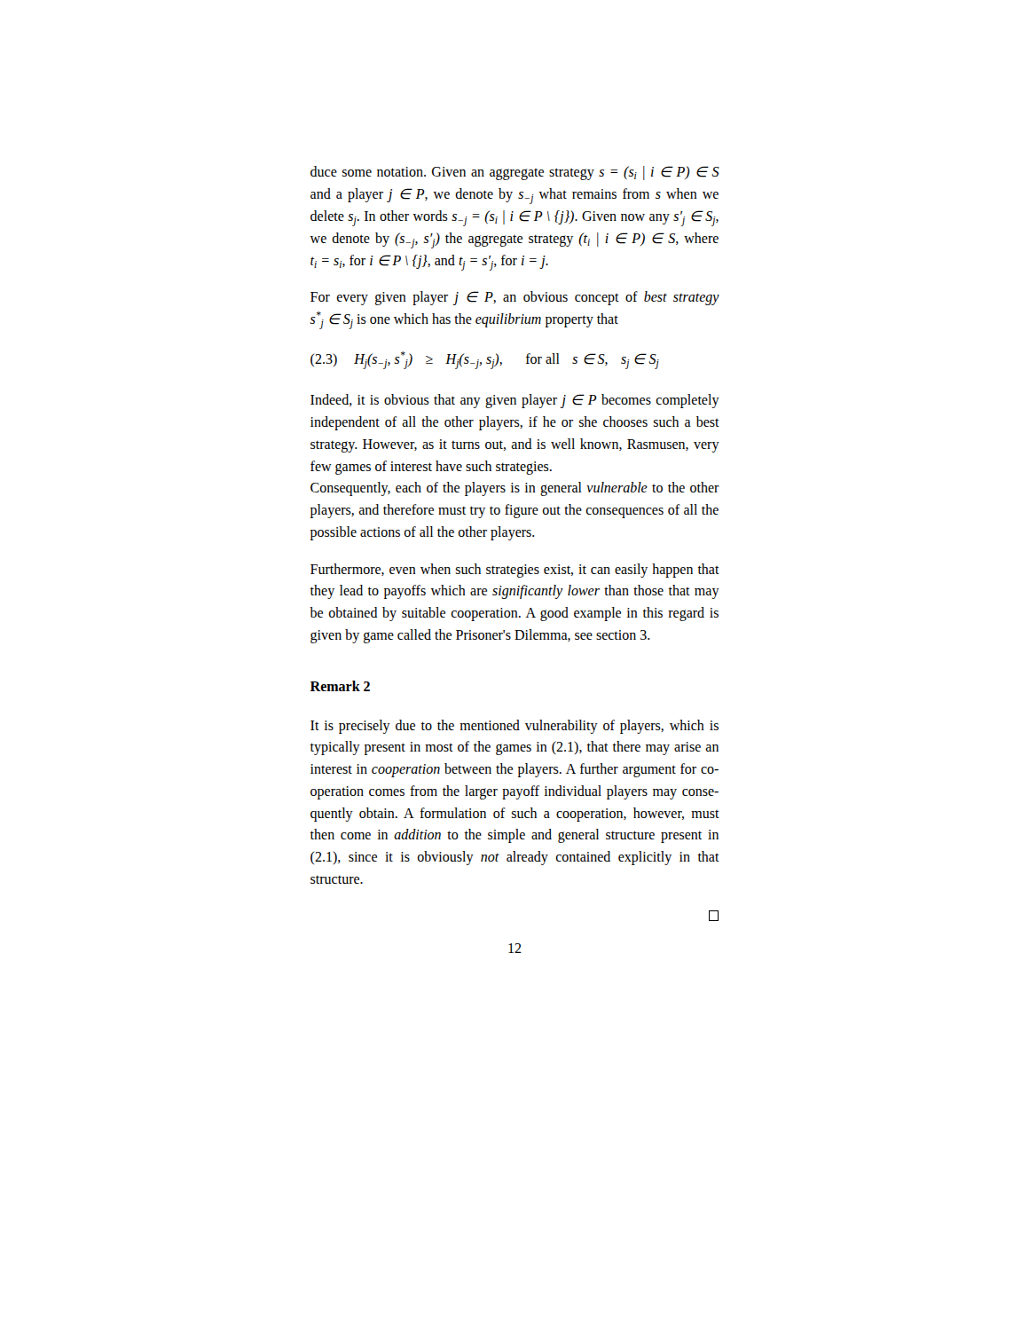duce some notation. Given an aggregate strategy s = (si | i ∈ P) ∈ S and a player j ∈ P, we denote by s−j what remains from s when we delete sj. In other words s−j = (si | i ∈ P \ {j}). Given now any s′j ∈ Sj, we denote by (s−j, s′j) the aggregate strategy (ti | i ∈ P) ∈ S, where ti = si, for i ∈ P \ {j}, and tj = s′j, for i = j.
For every given player j ∈ P, an obvious concept of best strategy s*j ∈ Sj is one which has the equilibrium property that
(2.3) Hj(s−j, s*j) ≥ Hj(s−j, sj), for all s ∈ S, sj ∈ Sj
Indeed, it is obvious that any given player j ∈ P becomes completely independent of all the other players, if he or she chooses such a best strategy. However, as it turns out, and is well known, Rasmusen, very few games of interest have such strategies.
Consequently, each of the players is in general vulnerable to the other players, and therefore must try to figure out the consequences of all the possible actions of all the other players.
Furthermore, even when such strategies exist, it can easily happen that they lead to payoffs which are significantly lower than those that may be obtained by suitable cooperation. A good example in this regard is given by game called the Prisoner's Dilemma, see section 3.
Remark 2
It is precisely due to the mentioned vulnerability of players, which is typically present in most of the games in (2.1), that there may arise an interest in cooperation between the players. A further argument for cooperation comes from the larger payoff individual players may consequently obtain. A formulation of such a cooperation, however, must then come in addition to the simple and general structure present in (2.1), since it is obviously not already contained explicitly in that structure.
12